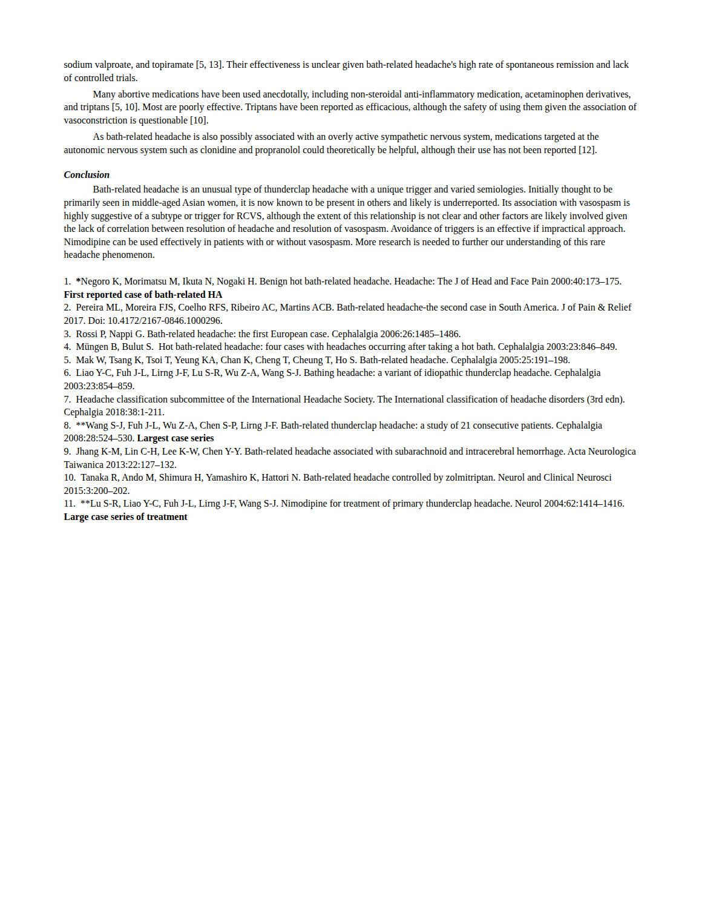sodium valproate, and topiramate [5, 13]. Their effectiveness is unclear given bath-related headache's high rate of spontaneous remission and lack of controlled trials.
Many abortive medications have been used anecdotally, including non-steroidal anti-inflammatory medication, acetaminophen derivatives, and triptans [5, 10]. Most are poorly effective. Triptans have been reported as efficacious, although the safety of using them given the association of vasoconstriction is questionable [10].
As bath-related headache is also possibly associated with an overly active sympathetic nervous system, medications targeted at the autonomic nervous system such as clonidine and propranolol could theoretically be helpful, although their use has not been reported [12].
Conclusion
Bath-related headache is an unusual type of thunderclap headache with a unique trigger and varied semiologies. Initially thought to be primarily seen in middle-aged Asian women, it is now known to be present in others and likely is underreported. Its association with vasospasm is highly suggestive of a subtype or trigger for RCVS, although the extent of this relationship is not clear and other factors are likely involved given the lack of correlation between resolution of headache and resolution of vasospasm. Avoidance of triggers is an effective if impractical approach. Nimodipine can be used effectively in patients with or without vasospasm. More research is needed to further our understanding of this rare headache phenomenon.
1. *Negoro K, Morimatsu M, Ikuta N, Nogaki H. Benign hot bath-related headache. Headache: The J of Head and Face Pain 2000:40:173–175. First reported case of bath-related HA
2. Pereira ML, Moreira FJS, Coelho RFS, Ribeiro AC, Martins ACB. Bath-related headache-the second case in South America. J of Pain & Relief 2017. Doi: 10.4172/2167-0846.1000296.
3. Rossi P, Nappi G. Bath-related headache: the first European case. Cephalalgia 2006:26:1485–1486.
4. Müngen B, Bulut S. Hot bath-related headache: four cases with headaches occurring after taking a hot bath. Cephalalgia 2003:23:846–849.
5. Mak W, Tsang K, Tsoi T, Yeung KA, Chan K, Cheng T, Cheung T, Ho S. Bath-related headache. Cephalalgia 2005:25:191–198.
6. Liao Y-C, Fuh J-L, Lirng J-F, Lu S-R, Wu Z-A, Wang S-J. Bathing headache: a variant of idiopathic thunderclap headache. Cephalalgia 2003:23:854–859.
7. Headache classification subcommittee of the International Headache Society. The International classification of headache disorders (3rd edn). Cephalgia 2018:38:1-211.
8. **Wang S-J, Fuh J-L, Wu Z-A, Chen S-P, Lirng J-F. Bath-related thunderclap headache: a study of 21 consecutive patients. Cephalalgia 2008:28:524–530. Largest case series
9. Jhang K-M, Lin C-H, Lee K-W, Chen Y-Y. Bath-related headache associated with subarachnoid and intracerebral hemorrhage. Acta Neurologica Taiwanica 2013:22:127–132.
10. Tanaka R, Ando M, Shimura H, Yamashiro K, Hattori N. Bath-related headache controlled by zolmitriptan. Neurol and Clinical Neurosci 2015:3:200–202.
11. **Lu S-R, Liao Y-C, Fuh J-L, Lirng J-F, Wang S-J. Nimodipine for treatment of primary thunderclap headache. Neurol 2004:62:1414–1416. Large case series of treatment